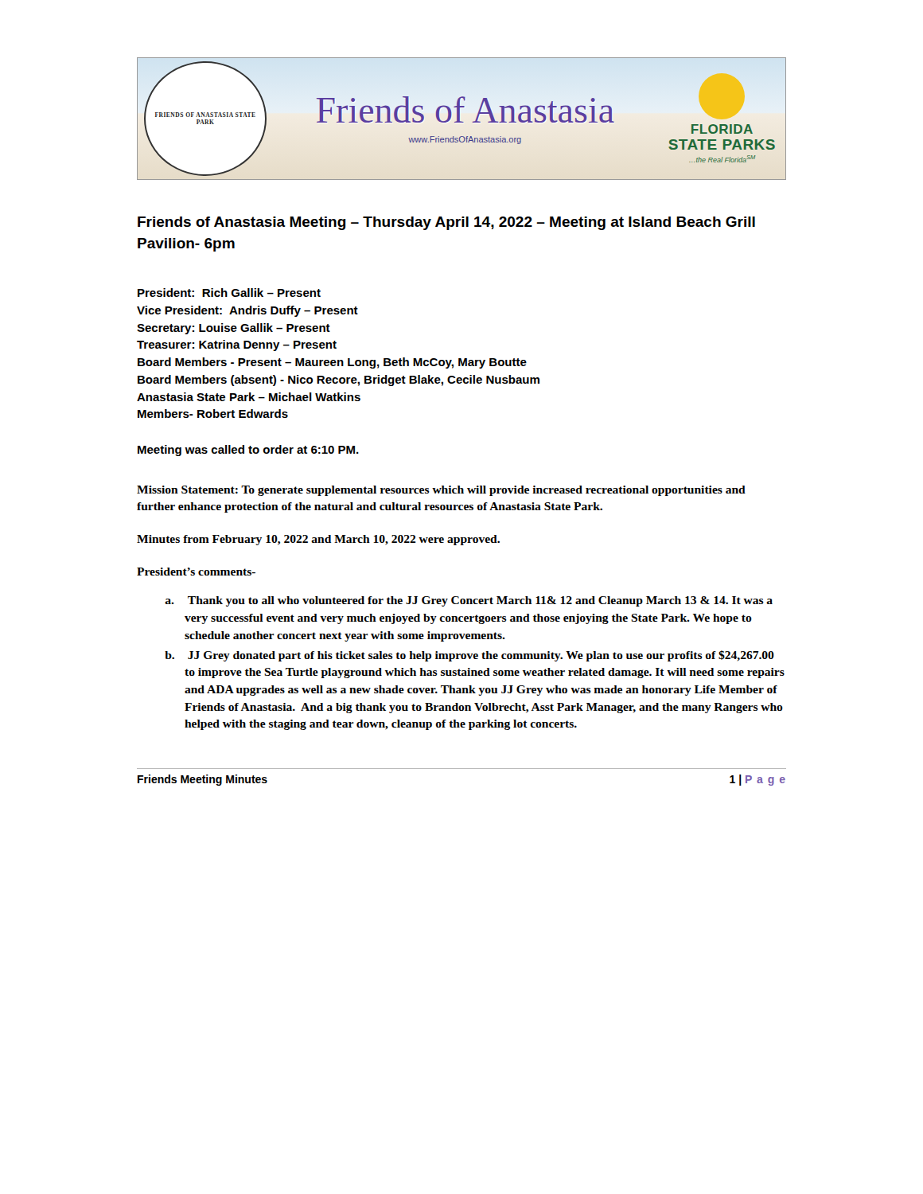FRIENDS OF ANASTASIA STATE PARK
Friends of Anastasia
www.FriendsOfAnastasia.org
FLORIDA
STATE PARKS
…the Real FloridaSM
Friends of Anastasia Meeting – Thursday April 14, 2022 – Meeting at Island Beach Grill Pavilion- 6pm
President: Rich Gallik – Present
Vice President: Andris Duffy – Present
Secretary: Louise Gallik – Present
Treasurer: Katrina Denny – Present
Board Members - Present – Maureen Long, Beth McCoy, Mary Boutte
Board Members (absent) - Nico Recore, Bridget Blake, Cecile Nusbaum
Anastasia State Park – Michael Watkins
Members- Robert Edwards
Meeting was called to order at 6:10 PM.
Mission Statement: To generate supplemental resources which will provide increased recreational opportunities and further enhance protection of the natural and cultural resources of Anastasia State Park.
Minutes from February 10, 2022 and March 10, 2022 were approved.
President’s comments-
a. Thank you to all who volunteered for the JJ Grey Concert March 11& 12 and Cleanup March 13 & 14. It was a very successful event and very much enjoyed by concertgoers and those enjoying the State Park. We hope to schedule another concert next year with some improvements.
b. JJ Grey donated part of his ticket sales to help improve the community. We plan to use our profits of $24,267.00 to improve the Sea Turtle playground which has sustained some weather related damage. It will need some repairs and ADA upgrades as well as a new shade cover. Thank you JJ Grey who was made an honorary Life Member of Friends of Anastasia. And a big thank you to Brandon Volbrecht, Asst Park Manager, and the many Rangers who helped with the staging and tear down, cleanup of the parking lot concerts.
Friends Meeting Minutes 1 | P a g e